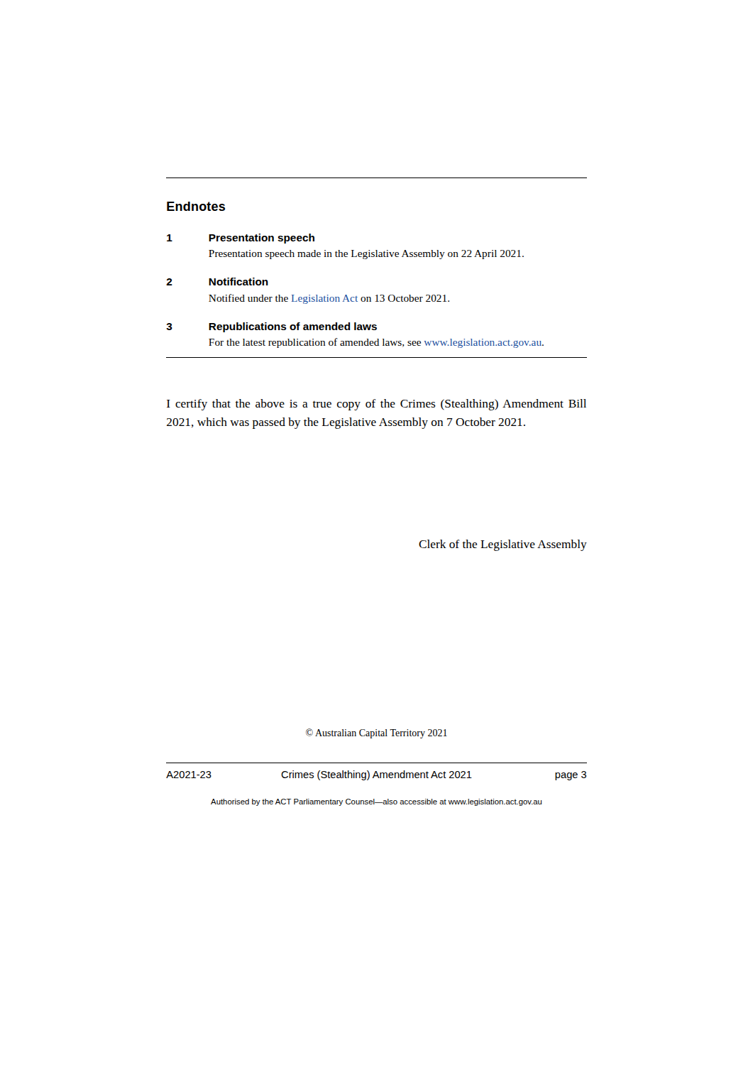Endnotes
1
Presentation speech
Presentation speech made in the Legislative Assembly on 22 April 2021.
2
Notification
Notified under the Legislation Act on 13 October 2021.
3
Republications of amended laws
For the latest republication of amended laws, see www.legislation.act.gov.au.
I certify that the above is a true copy of the Crimes (Stealthing) Amendment Bill 2021, which was passed by the Legislative Assembly on 7 October 2021.
Clerk of the Legislative Assembly
© Australian Capital Territory 2021
A2021-23
Crimes (Stealthing) Amendment Act 2021
page 3
Authorised by the ACT Parliamentary Counsel—also accessible at www.legislation.act.gov.au